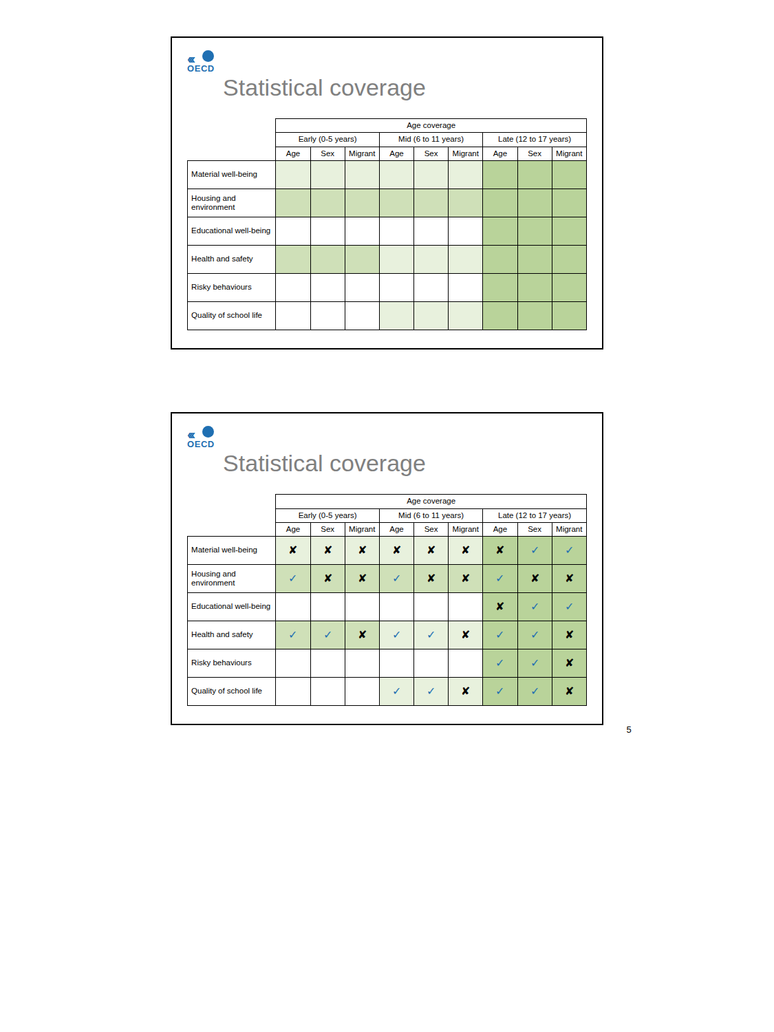‹‹‹ OECD
Statistical coverage
| | Age coverage |
| --- | --- |
| | Early (0-5 years) | Mid (6 to 11 years) | Late (12 to 17 years) |
| | Age | Sex | Migrant | Age | Sex | Migrant | Age | Sex | Migrant |
| Material well-being | | | | | | | | | |
| Housing and environment | | | | | | | | | |
| Educational well-being | | | | | | | | | |
| Health and safety | | | | | | | | | |
| Risky behaviours | | | | | | | | | |
| Quality of school life | | | | | | | | | |
‹‹‹ OECD
Statistical coverage
| | Age coverage |
| --- | --- |
| | Early (0-5 years) | Mid (6 to 11 years) | Late (12 to 17 years) |
| | Age | Sex | Migrant | Age | Sex | Migrant | Age | Sex | Migrant |
| Material well-being | ✘ | ✘ | ✘ | ✘ | ✘ | ✘ | ✘ | ✓ | ✓ |
| Housing and environment | ✓ | ✘ | ✘ | ✓ | ✘ | ✘ | ✓ | ✘ | ✘ |
| Educational well-being | | | | | | | ✘ | ✓ | ✓ |
| Health and safety | ✓ | ✓ | ✘ | ✓ | ✓ | ✘ | ✓ | ✓ | ✘ |
| Risky behaviours | | | | | | | ✓ | ✓ | ✘ |
| Quality of school life | | | | ✓ | ✓ | ✘ | ✓ | ✓ | ✘ |
5